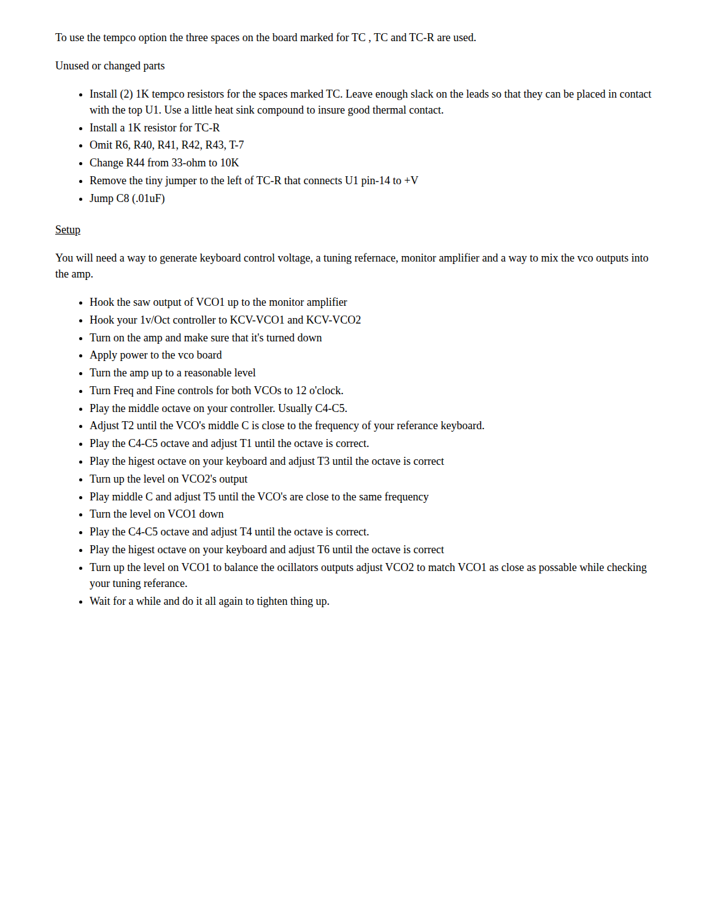To use the tempco option the three spaces on the board marked for TC , TC and TC-R are used.
Unused or changed parts
Install (2) 1K tempco resistors for the spaces marked TC. Leave enough slack on the leads so that they can be placed in contact with the top U1. Use a little heat sink compound to insure good thermal contact.
Install a 1K resistor for TC-R
Omit R6, R40, R41, R42, R43, T-7
Change R44 from 33-ohm to 10K
Remove the tiny jumper to the left of TC-R that connects U1 pin-14 to +V
Jump C8 (.01uF)
Setup
You will need a way to generate keyboard control voltage, a tuning refernace, monitor amplifier and a way to mix the vco outputs into the amp.
Hook the saw output of VCO1 up to the monitor amplifier
Hook your 1v/Oct controller to KCV-VCO1 and KCV-VCO2
Turn on the amp and make sure that it's turned down
Apply power to the vco board
Turn the amp up to a reasonable level
Turn Freq and Fine controls for both VCOs to 12 o'clock.
Play the middle octave on your controller. Usually C4-C5.
Adjust T2 until the VCO's middle C is close to the frequency of your referance keyboard.
Play the C4-C5 octave and adjust T1 until the octave is correct.
Play the higest octave on your keyboard and adjust T3 until the octave is correct
Turn up the level on VCO2's output
Play middle C and adjust T5 until the VCO's are close to the same frequency
Turn the level on VCO1 down
Play the C4-C5 octave and adjust T4 until the octave is correct.
Play the higest octave on your keyboard and adjust T6 until the octave is correct
Turn up the level on VCO1 to balance the ocillators outputs adjust VCO2 to match VCO1 as close as possable while checking your tuning referance.
Wait for a while and do it all again to tighten thing up.